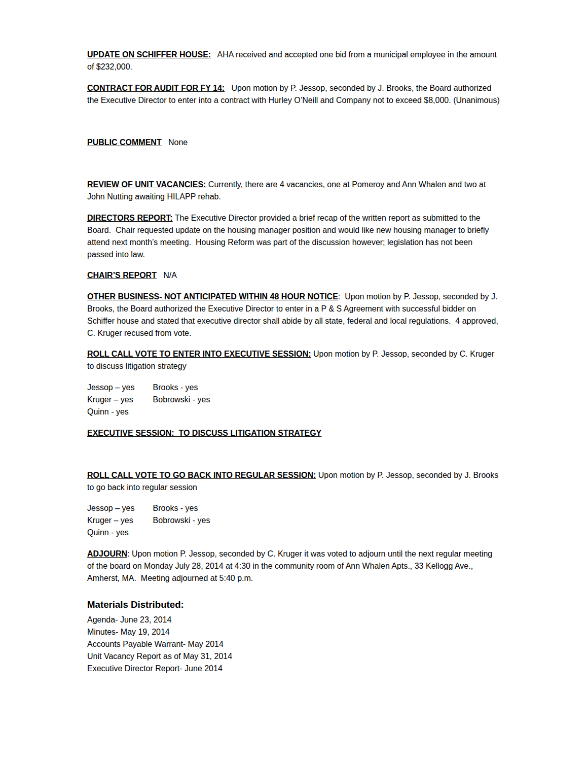UPDATE ON SCHIFFER HOUSE: AHA received and accepted one bid from a municipal employee in the amount of $232,000.
CONTRACT FOR AUDIT FOR FY 14: Upon motion by P. Jessop, seconded by J. Brooks, the Board authorized the Executive Director to enter into a contract with Hurley O’Neill and Company not to exceed $8,000. (Unanimous)
PUBLIC COMMENT None
REVIEW OF UNIT VACANCIES: Currently, there are 4 vacancies, one at Pomeroy and Ann Whalen and two at John Nutting awaiting HILAPP rehab.
DIRECTORS REPORT: The Executive Director provided a brief recap of the written report as submitted to the Board. Chair requested update on the housing manager position and would like new housing manager to briefly attend next month’s meeting. Housing Reform was part of the discussion however; legislation has not been passed into law.
CHAIR’S REPORT N/A
OTHER BUSINESS- NOT ANTICIPATED WITHIN 48 HOUR NOTICE: Upon motion by P. Jessop, seconded by J. Brooks, the Board authorized the Executive Director to enter in a P & S Agreement with successful bidder on Schiffer house and stated that executive director shall abide by all state, federal and local regulations. 4 approved, C. Kruger recused from vote.
ROLL CALL VOTE TO ENTER INTO EXECUTIVE SESSION: Upon motion by P. Jessop, seconded by C. Kruger to discuss litigation strategy
Jessop – yes Brooks - yes
Kruger – yes Bobrowski - yes
Quinn - yes
EXECUTIVE SESSION: TO DISCUSS LITIGATION STRATEGY
ROLL CALL VOTE TO GO BACK INTO REGULAR SESSION: Upon motion by P. Jessop, seconded by J. Brooks to go back into regular session
Jessop – yes Brooks - yes
Kruger – yes Bobrowski - yes
Quinn - yes
ADJOURN: Upon motion P. Jessop, seconded by C. Kruger it was voted to adjourn until the next regular meeting of the board on Monday July 28, 2014 at 4:30 in the community room of Ann Whalen Apts., 33 Kellogg Ave., Amherst, MA. Meeting adjourned at 5:40 p.m.
Materials Distributed:
Agenda- June 23, 2014
Minutes- May 19, 2014
Accounts Payable Warrant- May 2014
Unit Vacancy Report as of May 31, 2014
Executive Director Report- June 2014